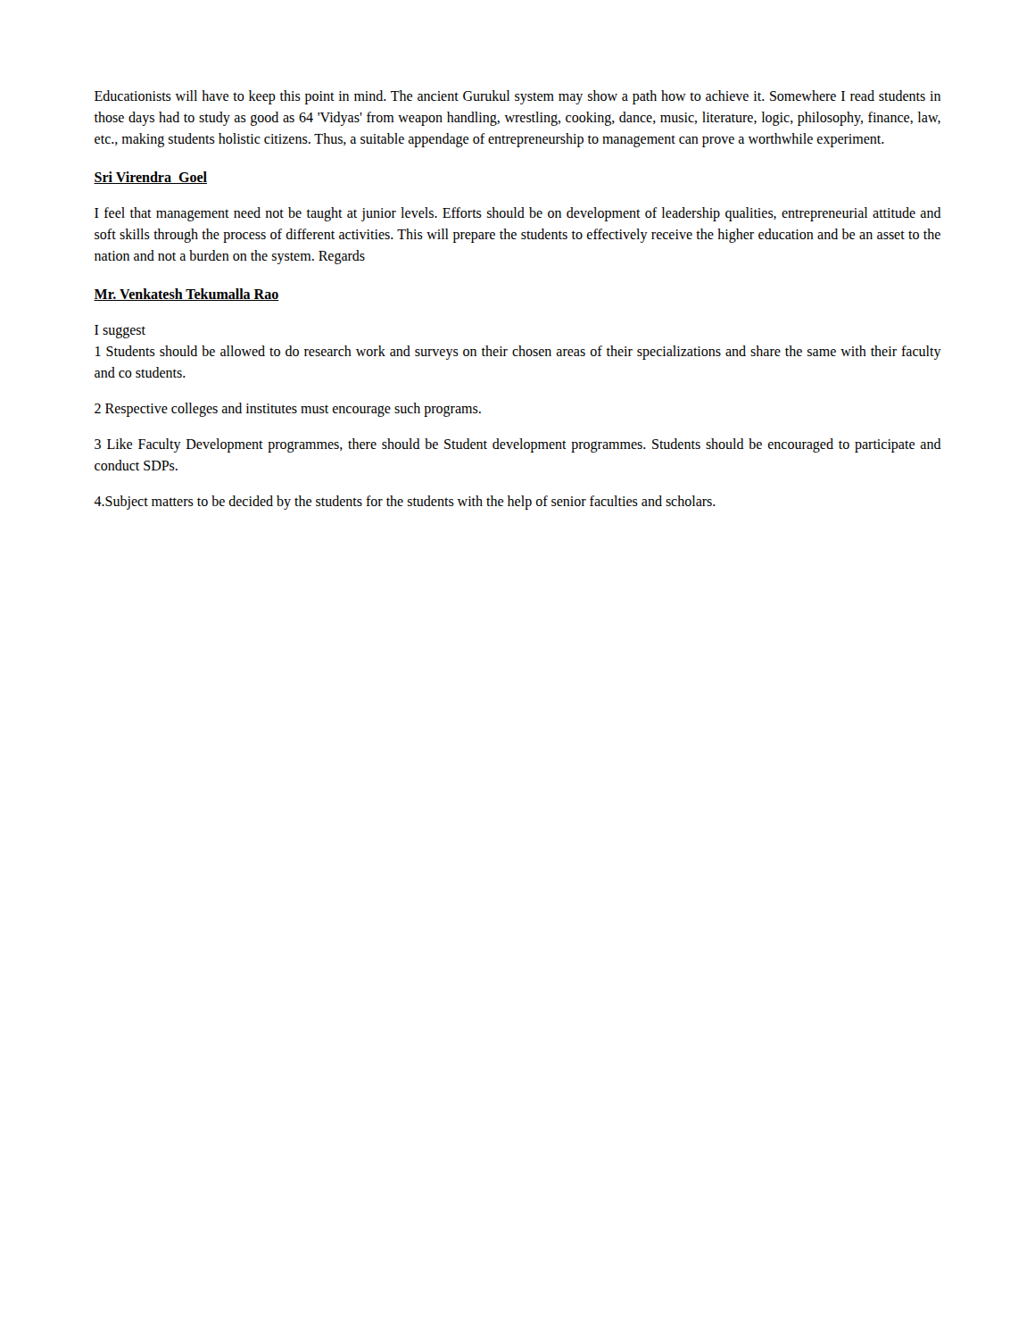Educationists will have to keep this point in mind. The ancient Gurukul system may show a path how to achieve it. Somewhere I read students in those days had to study as good as 64 'Vidyas' from weapon handling, wrestling, cooking, dance, music, literature, logic, philosophy, finance, law, etc., making students holistic citizens. Thus, a suitable appendage of entrepreneurship to management can prove a worthwhile experiment.
Sri Virendra Goel
I feel that management need not be taught at junior levels. Efforts should be on development of leadership qualities, entrepreneurial attitude and soft skills through the process of different activities. This will prepare the students to effectively receive the higher education and be an asset to the nation and not a burden on the system. Regards
Mr. Venkatesh Tekumalla Rao
I suggest
1 Students should be allowed to do research work and surveys on their chosen areas of their specializations and share the same with their faculty and co students.
2 Respective colleges and institutes must encourage such programs.
3 Like Faculty Development programmes, there should be Student development programmes. Students should be encouraged to participate and conduct SDPs.
4.Subject matters to be decided by the students for the students with the help of senior faculties and scholars.